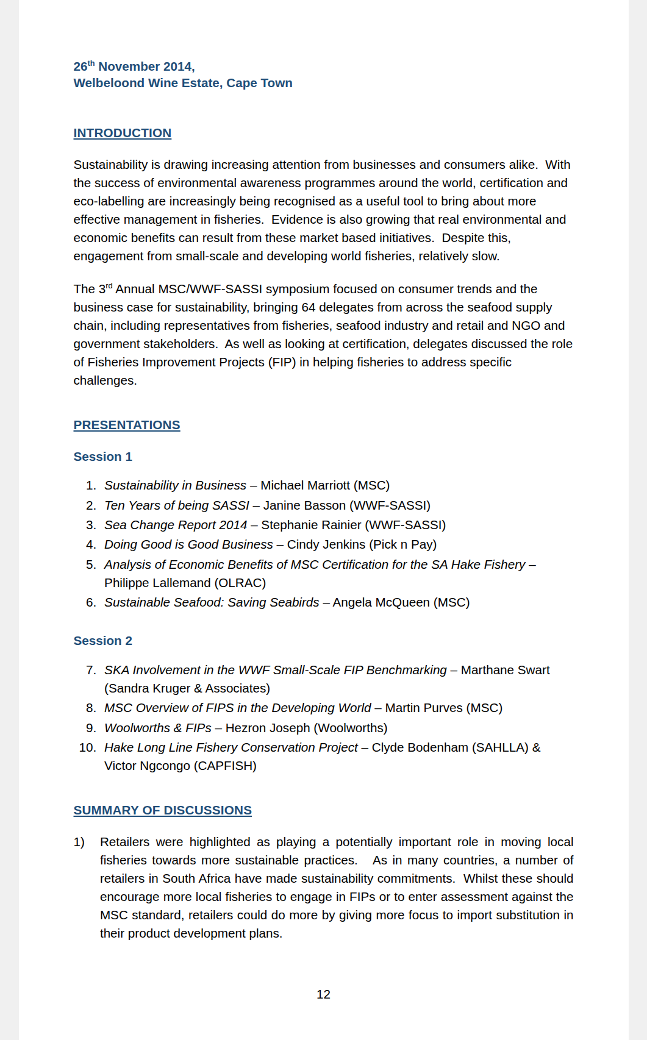26th November 2014, Welbeloond Wine Estate, Cape Town
INTRODUCTION
Sustainability is drawing increasing attention from businesses and consumers alike. With the success of environmental awareness programmes around the world, certification and eco-labelling are increasingly being recognised as a useful tool to bring about more effective management in fisheries. Evidence is also growing that real environmental and economic benefits can result from these market based initiatives. Despite this, engagement from small-scale and developing world fisheries, relatively slow.
The 3rd Annual MSC/WWF-SASSI symposium focused on consumer trends and the business case for sustainability, bringing 64 delegates from across the seafood supply chain, including representatives from fisheries, seafood industry and retail and NGO and government stakeholders. As well as looking at certification, delegates discussed the role of Fisheries Improvement Projects (FIP) in helping fisheries to address specific challenges.
PRESENTATIONS
Session 1
Sustainability in Business – Michael Marriott (MSC)
Ten Years of being SASSI – Janine Basson (WWF-SASSI)
Sea Change Report 2014 – Stephanie Rainier (WWF-SASSI)
Doing Good is Good Business – Cindy Jenkins (Pick n Pay)
Analysis of Economic Benefits of MSC Certification for the SA Hake Fishery – Philippe Lallemand (OLRAC)
Sustainable Seafood: Saving Seabirds – Angela McQueen (MSC)
Session 2
SKA Involvement in the WWF Small-Scale FIP Benchmarking – Marthane Swart (Sandra Kruger & Associates)
MSC Overview of FIPS in the Developing World – Martin Purves (MSC)
Woolworths & FIPs – Hezron Joseph (Woolworths)
Hake Long Line Fishery Conservation Project – Clyde Bodenham (SAHLLA) & Victor Ngcongo (CAPFISH)
SUMMARY OF DISCUSSIONS
Retailers were highlighted as playing a potentially important role in moving local fisheries towards more sustainable practices. As in many countries, a number of retailers in South Africa have made sustainability commitments. Whilst these should encourage more local fisheries to engage in FIPs or to enter assessment against the MSC standard, retailers could do more by giving more focus to import substitution in their product development plans.
12